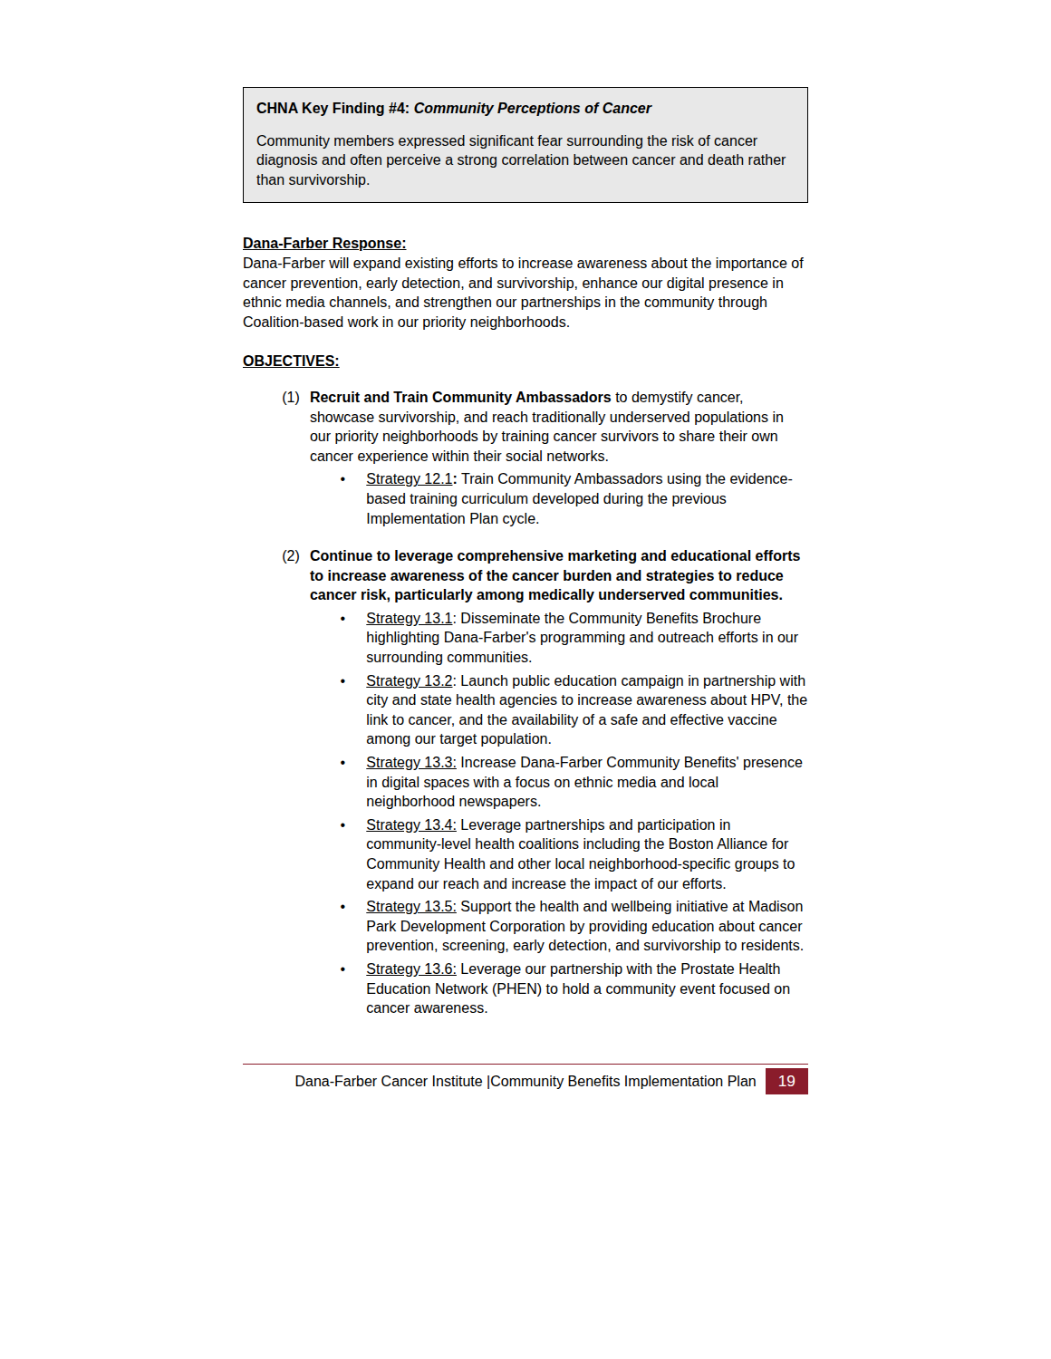CHNA Key Finding #4: Community Perceptions of Cancer
Community members expressed significant fear surrounding the risk of cancer diagnosis and often perceive a strong correlation between cancer and death rather than survivorship.
Dana-Farber Response:
Dana-Farber will expand existing efforts to increase awareness about the importance of cancer prevention, early detection, and survivorship, enhance our digital presence in ethnic media channels, and strengthen our partnerships in the community through Coalition-based work in our priority neighborhoods.
OBJECTIVES:
Recruit and Train Community Ambassadors to demystify cancer, showcase survivorship, and reach traditionally underserved populations in our priority neighborhoods by training cancer survivors to share their own cancer experience within their social networks.
Strategy 12.1: Train Community Ambassadors using the evidence-based training curriculum developed during the previous Implementation Plan cycle.
Continue to leverage comprehensive marketing and educational efforts to increase awareness of the cancer burden and strategies to reduce cancer risk, particularly among medically underserved communities.
Strategy 13.1: Disseminate the Community Benefits Brochure highlighting Dana-Farber's programming and outreach efforts in our surrounding communities.
Strategy 13.2: Launch public education campaign in partnership with city and state health agencies to increase awareness about HPV, the link to cancer, and the availability of a safe and effective vaccine among our target population.
Strategy 13.3: Increase Dana-Farber Community Benefits' presence in digital spaces with a focus on ethnic media and local neighborhood newspapers.
Strategy 13.4: Leverage partnerships and participation in community-level health coalitions including the Boston Alliance for Community Health and other local neighborhood-specific groups to expand our reach and increase the impact of our efforts.
Strategy 13.5: Support the health and wellbeing initiative at Madison Park Development Corporation by providing education about cancer prevention, screening, early detection, and survivorship to residents.
Strategy 13.6: Leverage our partnership with the Prostate Health Education Network (PHEN) to hold a community event focused on cancer awareness.
Dana-Farber Cancer Institute |Community Benefits Implementation Plan
19